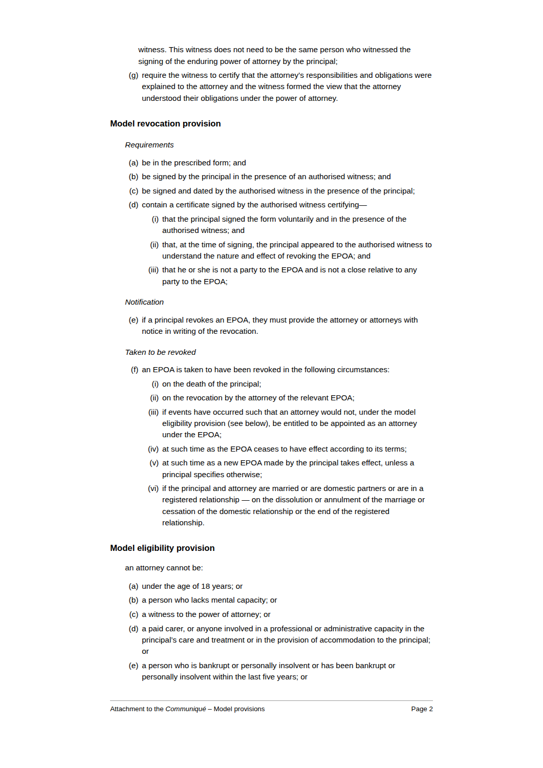witness. This witness does not need to be the same person who witnessed the signing of the enduring power of attorney by the principal;
(g)
require the witness to certify that the attorney’s responsibilities and obligations were explained to the attorney and the witness formed the view that the attorney understood their obligations under the power of attorney.
Model revocation provision
Requirements
(a)
be in the prescribed form; and
(b)
be signed by the principal in the presence of an authorised witness; and
(c)
be signed and dated by the authorised witness in the presence of the principal;
(d)
contain a certificate signed by the authorised witness certifying—
(i)
that the principal signed the form voluntarily and in the presence of the authorised witness; and
(ii)
that, at the time of signing, the principal appeared to the authorised witness to understand the nature and effect of revoking the EPOA; and
(iii)
that he or she is not a party to the EPOA and is not a close relative to any party to the EPOA;
Notification
(e)
if a principal revokes an EPOA, they must provide the attorney or attorneys with notice in writing of the revocation.
Taken to be revoked
(f)
an EPOA is taken to have been revoked in the following circumstances:
(i)
on the death of the principal;
(ii)
on the revocation by the attorney of the relevant EPOA;
(iii)
if events have occurred such that an attorney would not, under the model eligibility provision (see below), be entitled to be appointed as an attorney under the EPOA;
(iv)
at such time as the EPOA ceases to have effect according to its terms;
(v)
at such time as a new EPOA made by the principal takes effect, unless a principal specifies otherwise;
(vi)
if the principal and attorney are married or are domestic partners or are in a registered relationship — on the dissolution or annulment of the marriage or cessation of the domestic relationship or the end of the registered relationship.
Model eligibility provision
an attorney cannot be:
(a)
under the age of 18 years; or
(b)
a person who lacks mental capacity; or
(c)
a witness to the power of attorney; or
(d)
a paid carer, or anyone involved in a professional or administrative capacity in the principal’s care and treatment or in the provision of accommodation to the principal; or
(e)
a person who is bankrupt or personally insolvent or has been bankrupt or personally insolvent within the last five years; or
Attachment to the Communiqué – Model provisions Page 2